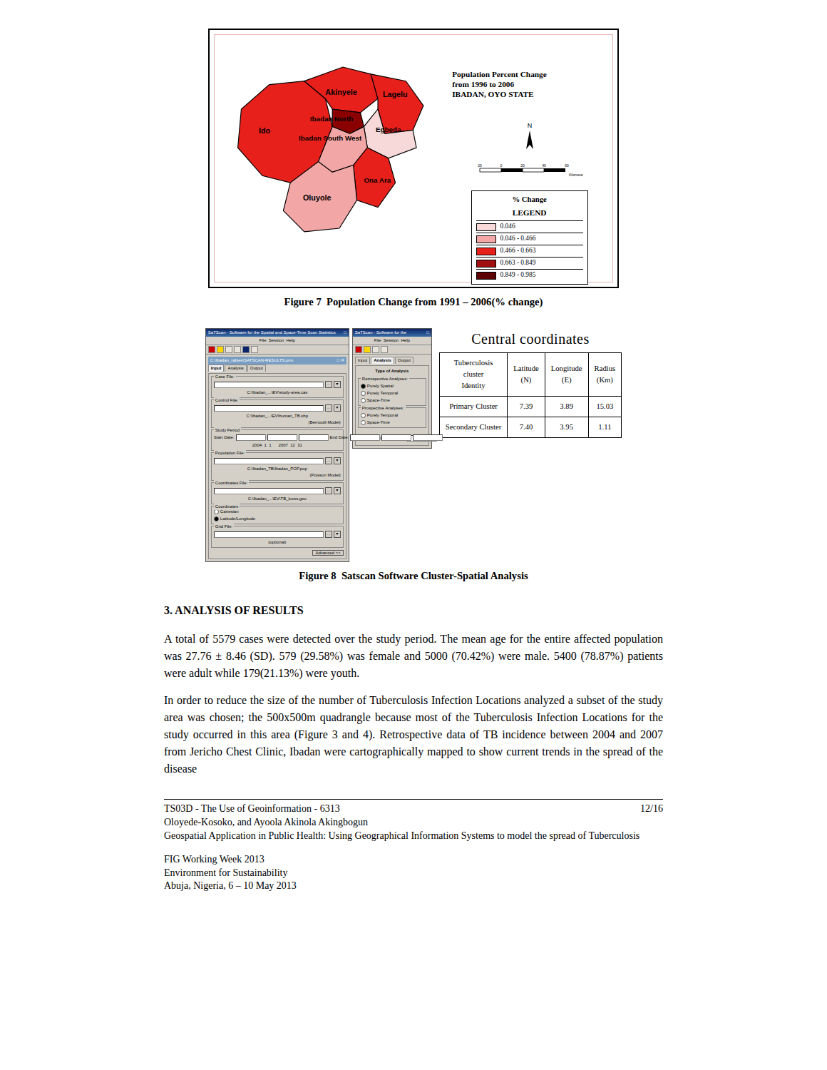Ido Akinyele Lagelu Egbeda Ibadan North Ibadan South West Ona Ara Oluyole
Population Percent Change
from 1996 to 2006
IBADAN, OYO STATE
N
20 0 20 40 60 Kilometers
% Change
LEGEND
0.046
0.046 - 0.466
0.466 - 0.663
0.663 - 0.849
0.849 - 0.985
Figure 7 Population Change from 1991 – 2006(% change)
SaTScan - Software for the Spatial and Space-Time Scan Statistics□
File Session Help
C:\Ibadan_rabies\SATSCAN-RESULTS.prm□ ✕
Input
Analysis
Output
Case File:
…▼
C:\Ibadan_...\EV\study-area.cas
Control File:
…▼
C:\Ibadan_...\EV\human_TB.shp
(Bernoulli Model)
Study Period
Start Date:
End Date:
2004 1 1 2007 12 31
Population File:
…▼
C:\Ibadan_TB\Ibadan_POP.pop
(Poisson Model)
Coordinates File:
…▼
C:\Ibadan_...\EV\TB_locss.geo
Coordinates
Cartesian
Latitude/Longitude
Grid File:
…▼
(optional)
Advanced >>
SaTScan - Software for the□
File Session Help
Input
Analysis
Output
Type of Analysis
Retrospective Analyses:
Purely Spatial
Purely Temporal
Space-Time
Prospective Analyses:
Purely Temporal
Space-Time
Monte Carlo Replications
Central coordinates
| Tuberculosis cluster Identity | Latitude (N) | Longitude (E) | Radius (Km) |
| --- | --- | --- | --- |
| Primary Cluster | 7.39 | 3.89 | 15.03 |
| Secondary Cluster | 7.40 | 3.95 | 1.11 |
Figure 8 Satscan Software Cluster-Spatial Analysis
3. ANALYSIS OF RESULTS
A total of 5579 cases were detected over the study period. The mean age for the entire affected population was 27.76 ± 8.46 (SD). 579 (29.58%) was female and 5000 (70.42%) were male. 5400 (78.87%) patients were adult while 179(21.13%) were youth.
In order to reduce the size of the number of Tuberculosis Infection Locations analyzed a subset of the study area was chosen; the 500x500m quadrangle because most of the Tuberculosis Infection Locations for the study occurred in this area (Figure 3 and 4). Retrospective data of TB incidence between 2004 and 2007 from Jericho Chest Clinic, Ibadan were cartographically mapped to show current trends in the spread of the disease
12/16 TS03D - The Use of Geoinformation - 6313
Oloyede-Kosoko, and Ayoola Akinola Akingbogun
Geospatial Application in Public Health: Using Geographical Information Systems to model the spread of Tuberculosis
FIG Working Week 2013
Environment for Sustainability
Abuja, Nigeria, 6 – 10 May 2013